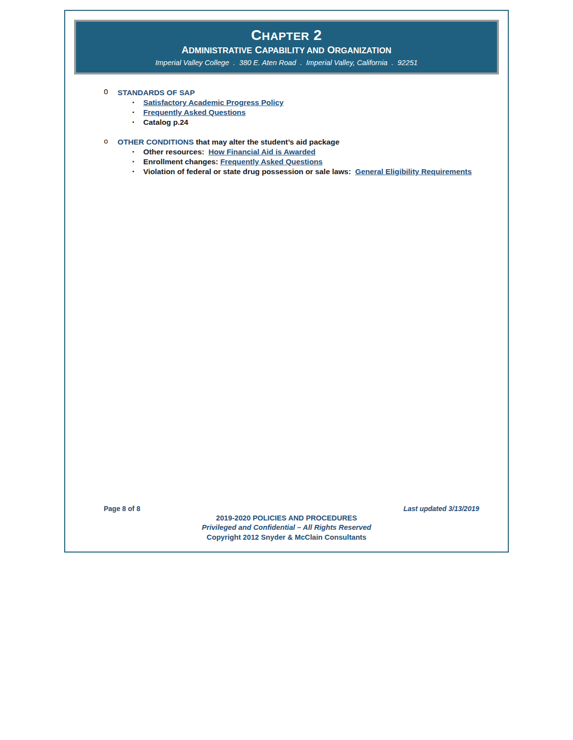CHAPTER 2
ADMINISTRATIVE CAPABILITY AND ORGANIZATION
Imperial Valley College . 380 E. Aten Road . Imperial Valley, California . 92251
OSTANDARDS OF SAP
▪Satisfactory Academic Progress Policy
▪Frequently Asked Questions
▪Catalog p.24
o OTHER CONDITIONS that may alter the student’s aid package
▪Other resources: How Financial Aid is Awarded
▪Enrollment changes: Frequently Asked Questions
▪Violation of federal or state drug possession or sale laws: General Eligibility Requirements
Page 8 of 8
Last updated 3/13/2019
2019-2020 POLICIES AND PROCEDURES
Privileged and Confidential – All Rights Reserved
Copyright 2012 Snyder & McClain Consultants